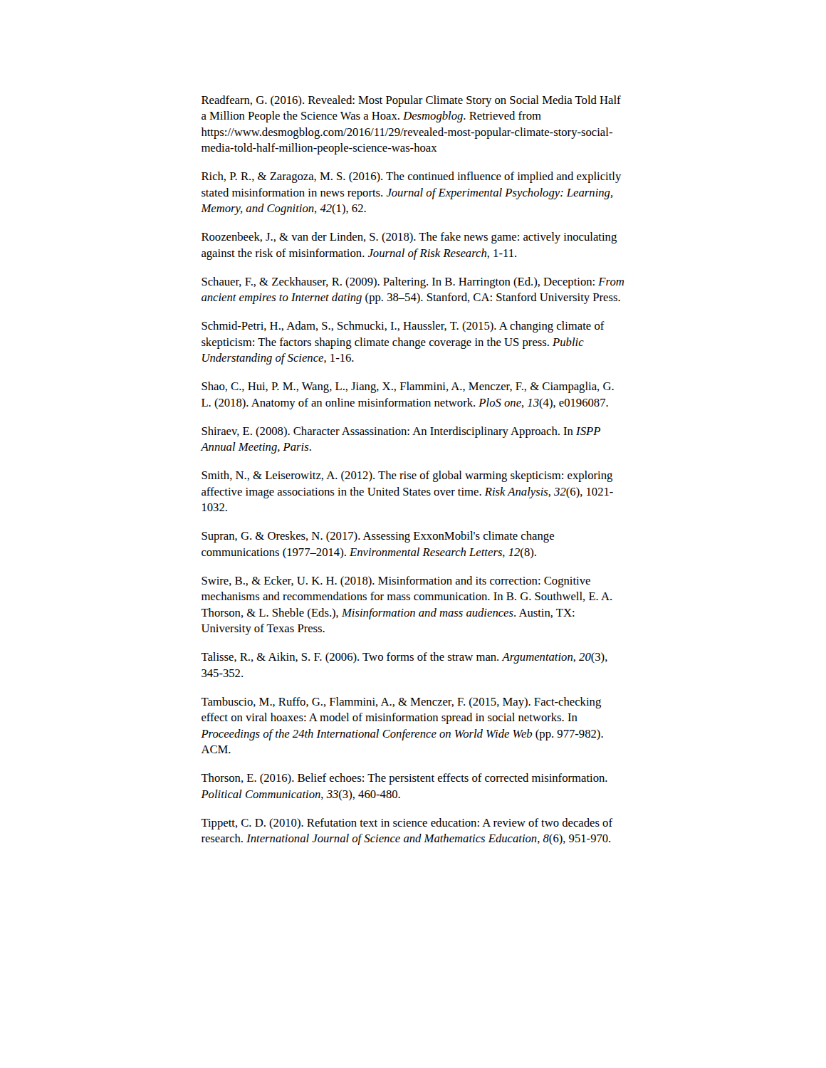Readfearn, G. (2016). Revealed: Most Popular Climate Story on Social Media Told Half a Million People the Science Was a Hoax. Desmogblog. Retrieved from https://www.desmogblog.com/2016/11/29/revealed-most-popular-climate-story-social-media-told-half-million-people-science-was-hoax
Rich, P. R., & Zaragoza, M. S. (2016). The continued influence of implied and explicitly stated misinformation in news reports. Journal of Experimental Psychology: Learning, Memory, and Cognition, 42(1), 62.
Roozenbeek, J., & van der Linden, S. (2018). The fake news game: actively inoculating against the risk of misinformation. Journal of Risk Research, 1-11.
Schauer, F., & Zeckhauser, R. (2009). Paltering. In B. Harrington (Ed.), Deception: From ancient empires to Internet dating (pp. 38–54). Stanford, CA: Stanford University Press.
Schmid-Petri, H., Adam, S., Schmucki, I., Haussler, T. (2015). A changing climate of skepticism: The factors shaping climate change coverage in the US press. Public Understanding of Science, 1-16.
Shao, C., Hui, P. M., Wang, L., Jiang, X., Flammini, A., Menczer, F., & Ciampaglia, G. L. (2018). Anatomy of an online misinformation network. PloS one, 13(4), e0196087.
Shiraev, E. (2008). Character Assassination: An Interdisciplinary Approach. In ISPP Annual Meeting, Paris.
Smith, N., & Leiserowitz, A. (2012). The rise of global warming skepticism: exploring affective image associations in the United States over time. Risk Analysis, 32(6), 1021-1032.
Supran, G. & Oreskes, N. (2017). Assessing ExxonMobil's climate change communications (1977–2014). Environmental Research Letters, 12(8).
Swire, B., & Ecker, U. K. H. (2018). Misinformation and its correction: Cognitive mechanisms and recommendations for mass communication. In B. G. Southwell, E. A. Thorson, & L. Sheble (Eds.), Misinformation and mass audiences. Austin, TX: University of Texas Press.
Talisse, R., & Aikin, S. F. (2006). Two forms of the straw man. Argumentation, 20(3), 345-352.
Tambuscio, M., Ruffo, G., Flammini, A., & Menczer, F. (2015, May). Fact-checking effect on viral hoaxes: A model of misinformation spread in social networks. In Proceedings of the 24th International Conference on World Wide Web (pp. 977-982). ACM.
Thorson, E. (2016). Belief echoes: The persistent effects of corrected misinformation. Political Communication, 33(3), 460-480.
Tippett, C. D. (2010). Refutation text in science education: A review of two decades of research. International Journal of Science and Mathematics Education, 8(6), 951-970.